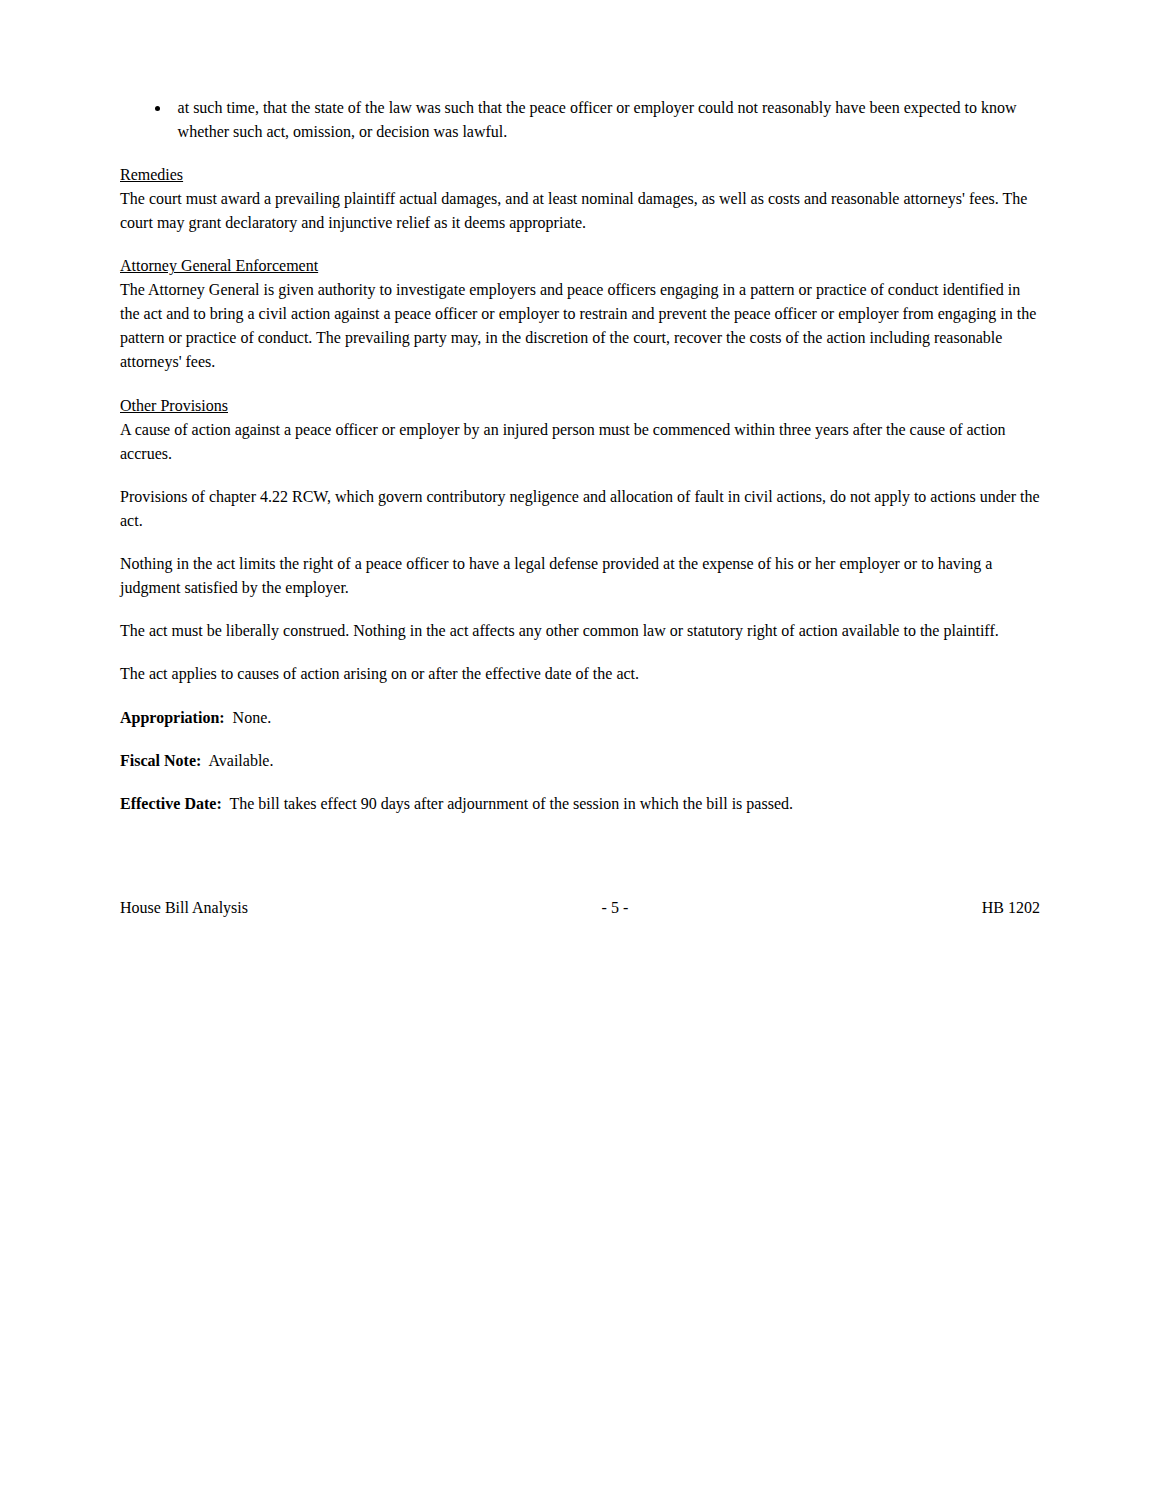at such time, that the state of the law was such that the peace officer or employer could not reasonably have been expected to know whether such act, omission, or decision was lawful.
Remedies
The court must award a prevailing plaintiff actual damages, and at least nominal damages, as well as costs and reasonable attorneys' fees. The court may grant declaratory and injunctive relief as it deems appropriate.
Attorney General Enforcement
The Attorney General is given authority to investigate employers and peace officers engaging in a pattern or practice of conduct identified in the act and to bring a civil action against a peace officer or employer to restrain and prevent the peace officer or employer from engaging in the pattern or practice of conduct. The prevailing party may, in the discretion of the court, recover the costs of the action including reasonable attorneys' fees.
Other Provisions
A cause of action against a peace officer or employer by an injured person must be commenced within three years after the cause of action accrues.
Provisions of chapter 4.22 RCW, which govern contributory negligence and allocation of fault in civil actions, do not apply to actions under the act.
Nothing in the act limits the right of a peace officer to have a legal defense provided at the expense of his or her employer or to having a judgment satisfied by the employer.
The act must be liberally construed. Nothing in the act affects any other common law or statutory right of action available to the plaintiff.
The act applies to causes of action arising on or after the effective date of the act.
Appropriation: None.
Fiscal Note: Available.
Effective Date: The bill takes effect 90 days after adjournment of the session in which the bill is passed.
House Bill Analysis
- 5 -
HB 1202